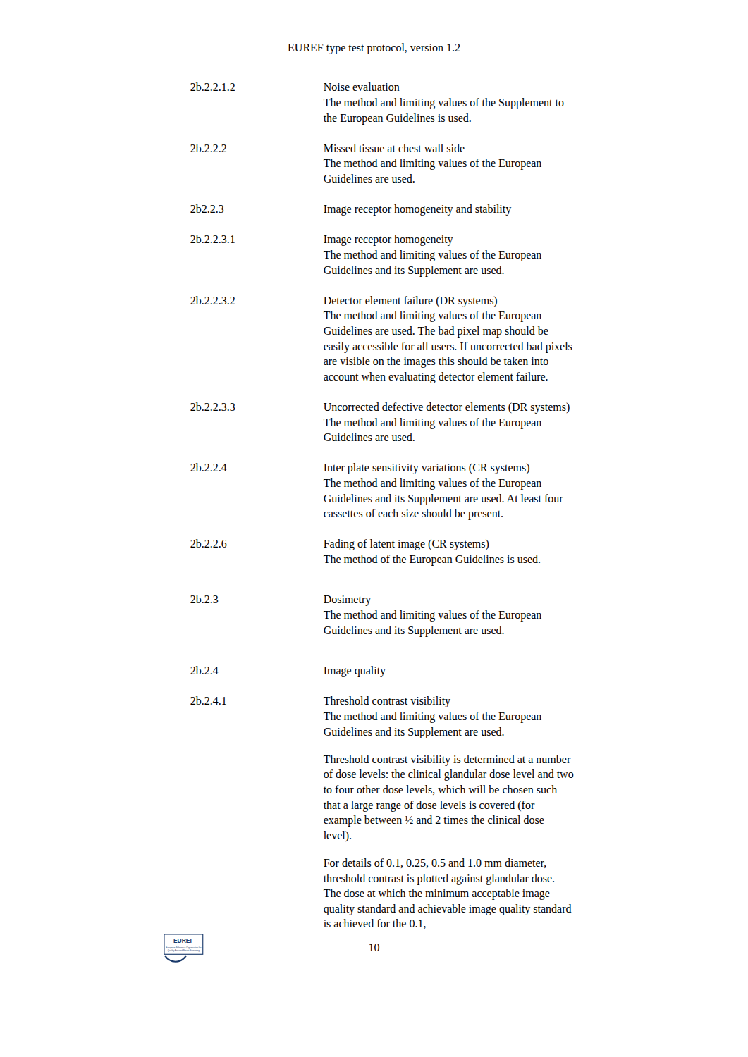EUREF type test protocol, version 1.2
2b.2.2.1.2
Noise evaluation
The method and limiting values of the Supplement to the European Guidelines is used.
2b.2.2.2
Missed tissue at chest wall side
The method and limiting values of the European Guidelines are used.
2b2.2.3
Image receptor homogeneity and stability
2b.2.2.3.1
Image receptor homogeneity
The method and limiting values of the European Guidelines and its Supplement are used.
2b.2.2.3.2
Detector element failure (DR systems)
The method and limiting values of the European Guidelines are used. The bad pixel map should be easily accessible for all users. If uncorrected bad pixels are visible on the images this should be taken into account when evaluating detector element failure.
2b.2.2.3.3
Uncorrected defective detector elements (DR systems)
The method and limiting values of the European Guidelines are used.
2b.2.2.4
Inter plate sensitivity variations (CR systems)
The method and limiting values of the European Guidelines and its Supplement are used. At least four cassettes of each size should be present.
2b.2.2.6
Fading of latent image (CR systems)
The method of the European Guidelines is used.
2b.2.3
Dosimetry
The method and limiting values of the European Guidelines and its Supplement are used.
2b.2.4
Image quality
2b.2.4.1
Threshold contrast visibility
The method and limiting values of the European Guidelines and its Supplement are used.
Threshold contrast visibility is determined at a number of dose levels: the clinical glandular dose level and two to four other dose levels, which will be chosen such that a large range of dose levels is covered (for example between ½ and 2 times the clinical dose level).
For details of 0.1, 0.25, 0.5 and 1.0 mm diameter, threshold contrast is plotted against glandular dose. The dose at which the minimum acceptable image quality standard and achievable image quality standard is achieved for the 0.1,
EUREF European Reference Organisation for Quality Assured Breast Screening
10